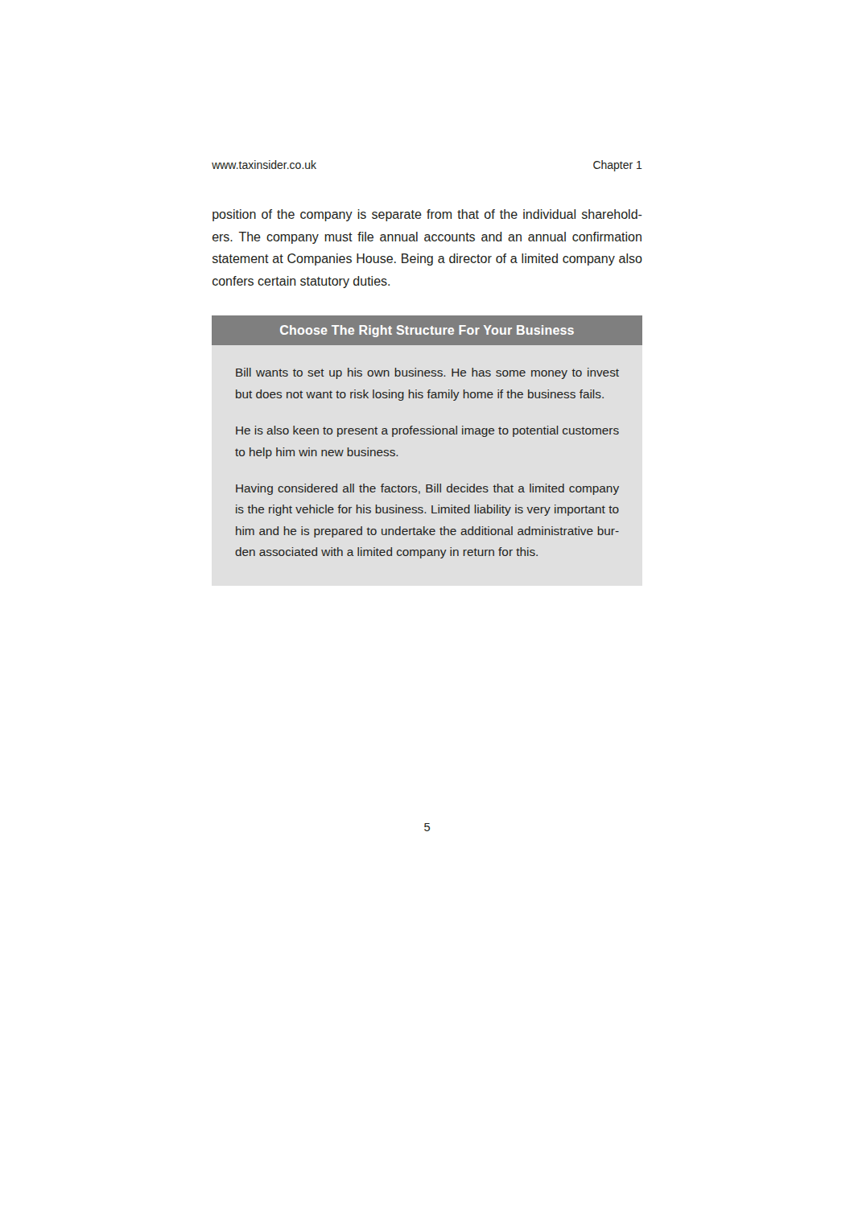www.taxinsider.co.uk Chapter 1
position of the company is separate from that of the individual shareholders. The company must file annual accounts and an annual confirmation statement at Companies House. Being a director of a limited company also confers certain statutory duties.
Choose The Right Structure For Your Business
Bill wants to set up his own business. He has some money to invest but does not want to risk losing his family home if the business fails.
He is also keen to present a professional image to potential customers to help him win new business.
Having considered all the factors, Bill decides that a limited company is the right vehicle for his business. Limited liability is very important to him and he is prepared to undertake the additional administrative burden associated with a limited company in return for this.
5